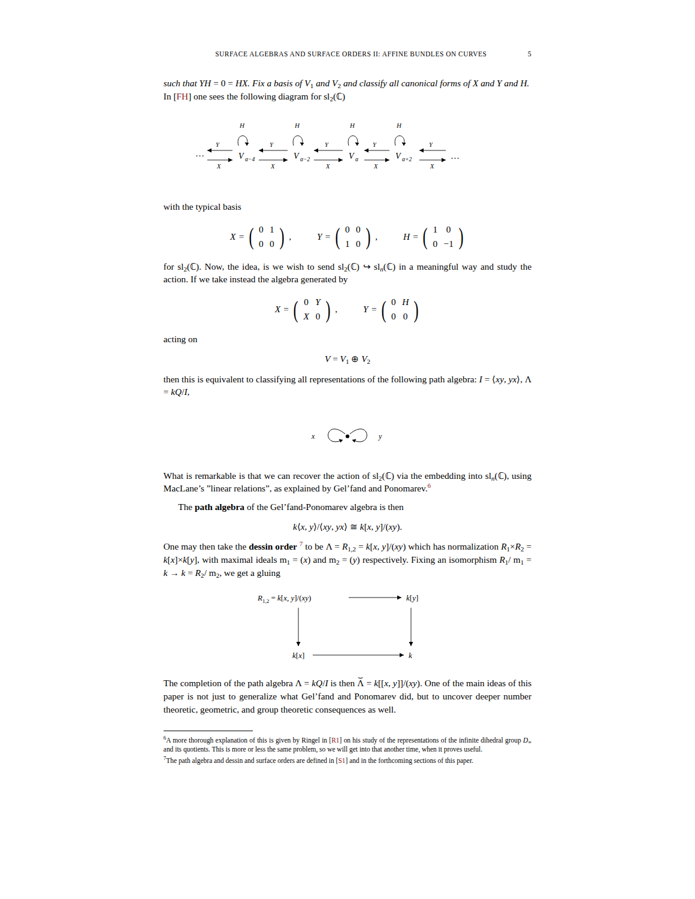Surface algebras and surface orders II: affine bundles on curves 5
such that YH = 0 = HX. Fix a basis of V 1 and V 2 and classify all canonical forms of X and Y and H. In [FH] one sees the following diagram for sl 2(ℂ)
… V α−4 V α−2 V α V α+2 … H H H H Y X Y X Y X Y X Y X
with the typical basis
X = (
| 0 | 1 |
| 0 | 0 |
) , Y = (
| 0 | 0 |
| 1 | 0 |
) , H = (
| 1 | 0 |
| 0 | −1 |
)
for sl 2(ℂ). Now, the idea, is we wish to send sl 2(ℂ) ↪ sl n(ℂ) in a meaningful way and study the action. If we take instead the algebra generated by
X = (
| 0 | Y |
| X | 0 |
) , Y = (
| 0 | H |
| 0 | 0 |
)
acting on
V = V 1 ⊕ V 2
then this is equivalent to classifying all representations of the following path algebra: I = ⟨xy, yx⟩, Λ = kQ/I,
x y
What is remarkable is that we can recover the action of sl 2(ℂ) via the embedding into sl n(ℂ), using MacLane’s ”linear relations”, as explained by Gel’fand and Ponomarev.6
The path algebra of the Gel’fand-Ponomarev algebra is then
k⟨x, y⟩/⟨xy, yx⟩ ≅ k[x, y]/(xy).
One may then take the dessin order 7 to be Λ = R 1,2 = k[x, y]/(xy) which has normalization R 1×R 2 = k[x]×k[y], with maximal ideals m 1 = (x) and m 2 = (y) respectively. Fixing an isomorphism R 1/ m 1 = k → k = R 2/ m 2, we get a gluing
R1,2 = k[x, y]/(xy) k[y] k[x] k
The completion of the path algebra Λ = kQ/I is then ⌣Λ = k[[x, y]]/(xy). One of the main ideas of this paper is not just to generalize what Gel’fand and Ponomarev did, but to uncover deeper number theoretic, geometric, and group theoretic consequences as well.
6 A more thorough explanation of this is given by Ringel in [R1] on his study of the representations of the infinite dihedral group D∞ and its quotients. This is more or less the same problem, so we will get into that another time, when it proves useful.
7 The path algebra and dessin and surface orders are defined in [S1] and in the forthcoming sections of this paper.